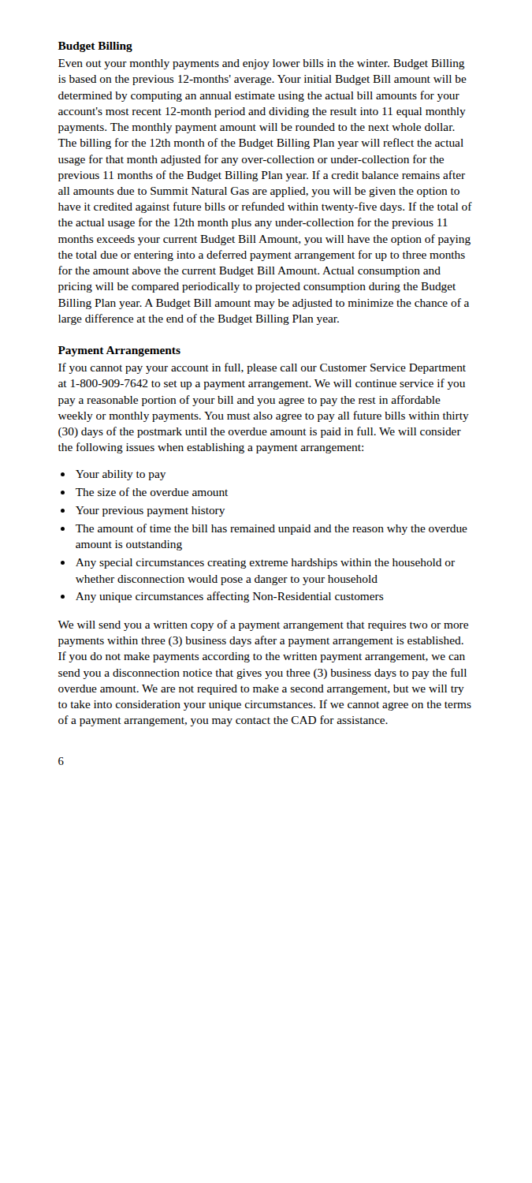Budget Billing
Even out your monthly payments and enjoy lower bills in the winter. Budget Billing is based on the previous 12-months' average. Your initial Budget Bill amount will be determined by computing an annual estimate using the actual bill amounts for your account's most recent 12-month period and dividing the result into 11 equal monthly payments. The monthly payment amount will be rounded to the next whole dollar. The billing for the 12th month of the Budget Billing Plan year will reflect the actual usage for that month adjusted for any over-collection or under-collection for the previous 11 months of the Budget Billing Plan year. If a credit balance remains after all amounts due to Summit Natural Gas are applied, you will be given the option to have it credited against future bills or refunded within twenty-five days. If the total of the actual usage for the 12th month plus any under-collection for the previous 11 months exceeds your current Budget Bill Amount, you will have the option of paying the total due or entering into a deferred payment arrangement for up to three months for the amount above the current Budget Bill Amount. Actual consumption and pricing will be compared periodically to projected consumption during the Budget Billing Plan year. A Budget Bill amount may be adjusted to minimize the chance of a large difference at the end of the Budget Billing Plan year.
Payment Arrangements
If you cannot pay your account in full, please call our Customer Service Department at 1-800-909-7642 to set up a payment arrangement. We will continue service if you pay a reasonable portion of your bill and you agree to pay the rest in affordable weekly or monthly payments. You must also agree to pay all future bills within thirty (30) days of the postmark until the overdue amount is paid in full. We will consider the following issues when establishing a payment arrangement:
Your ability to pay
The size of the overdue amount
Your previous payment history
The amount of time the bill has remained unpaid and the reason why the overdue amount is outstanding
Any special circumstances creating extreme hardships within the household or whether disconnection would pose a danger to your household
Any unique circumstances affecting Non-Residential customers
We will send you a written copy of a payment arrangement that requires two or more payments within three (3) business days after a payment arrangement is established. If you do not make payments according to the written payment arrangement, we can send you a disconnection notice that gives you three (3) business days to pay the full overdue amount. We are not required to make a second arrangement, but we will try to take into consideration your unique circumstances. If we cannot agree on the terms of a payment arrangement, you may contact the CAD for assistance.
6